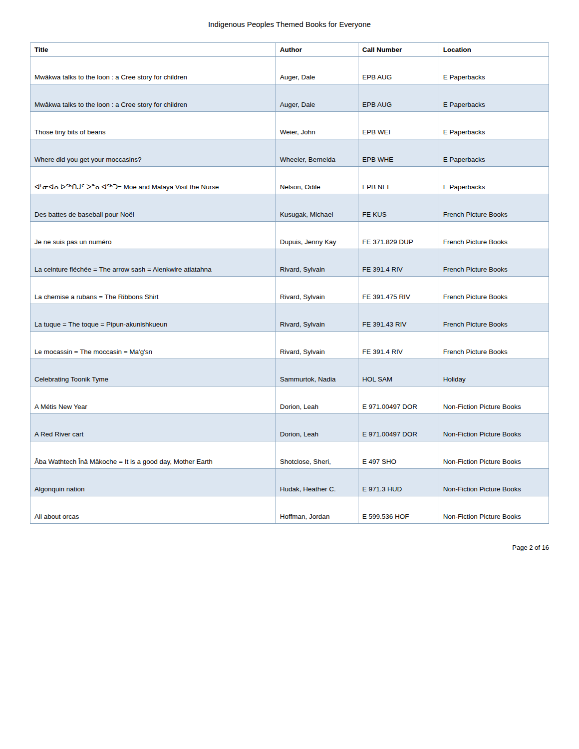Indigenous Peoples Themed Books for Everyone
| Title | Author | Call Number | Location |
| --- | --- | --- | --- |
| Mwâkwa talks to the loon : a Cree story for children | Auger, Dale | EPB AUG | E Paperbacks |
| Mwâkwa talks to the loon : a Cree story for children | Auger, Dale | EPB AUG | E Paperbacks |
| Those tiny bits of beans | Weier, John | EPB WEI | E Paperbacks |
| Where did you get your moccasins? | Wheeler, Bernelda | EPB WHE | E Paperbacks |
| ᐊᒻᓂᐊᕆᐅᖅᑎᒍᑦ ᐳᓐᓇᐊᖅᑐ= Moe and Malaya Visit the Nurse | Nelson, Odile | EPB NEL | E Paperbacks |
| Des battes de baseball pour Noël | Kusugak, Michael | FE KUS | French Picture Books |
| Je ne suis pas un numéro | Dupuis, Jenny Kay | FE 371.829 DUP | French Picture Books |
| La ceinture fléchée = The arrow sash = Aienkwire atiatahna | Rivard, Sylvain | FE 391.4 RIV | French Picture Books |
| La chemise a rubans = The Ribbons Shirt | Rivard, Sylvain | FE 391.475 RIV | French Picture Books |
| La tuque = The toque = Pipun-akunishkueun | Rivard, Sylvain | FE 391.43 RIV | French Picture Books |
| Le mocassin = The moccasin = Ma'g'sn | Rivard, Sylvain | FE 391.4 RIV | French Picture Books |
| Celebrating Toonik Tyme | Sammurtok, Nadia | HOL SAM | Holiday |
| A Métis New Year | Dorion, Leah | E 971.00497 DOR | Non-Fiction Picture Books |
| A Red River cart | Dorion, Leah | E 971.00497 DOR | Non-Fiction Picture Books |
| Âba Wathtech Înâ Mâkoche = It is a good day, Mother Earth | Shotclose, Sheri, | E 497 SHO | Non-Fiction Picture Books |
| Algonquin nation | Hudak, Heather C. | E 971.3 HUD | Non-Fiction Picture Books |
| All about orcas | Hoffman, Jordan | E 599.536 HOF | Non-Fiction Picture Books |
Page 2 of 16